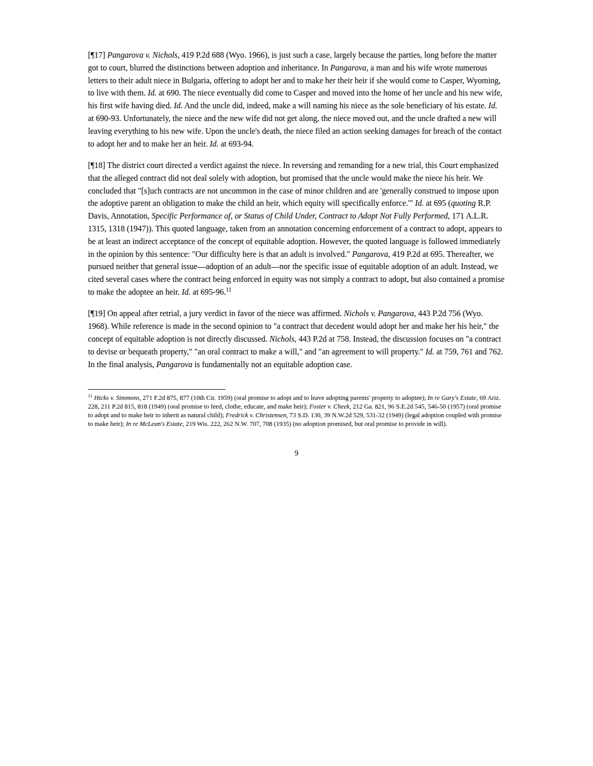[¶17] Pangarova v. Nichols, 419 P.2d 688 (Wyo. 1966), is just such a case, largely because the parties, long before the matter got to court, blurred the distinctions between adoption and inheritance. In Pangarova, a man and his wife wrote numerous letters to their adult niece in Bulgaria, offering to adopt her and to make her their heir if she would come to Casper, Wyoming, to live with them. Id. at 690. The niece eventually did come to Casper and moved into the home of her uncle and his new wife, his first wife having died. Id. And the uncle did, indeed, make a will naming his niece as the sole beneficiary of his estate. Id. at 690-93. Unfortunately, the niece and the new wife did not get along, the niece moved out, and the uncle drafted a new will leaving everything to his new wife. Upon the uncle's death, the niece filed an action seeking damages for breach of the contact to adopt her and to make her an heir. Id. at 693-94.
[¶18] The district court directed a verdict against the niece. In reversing and remanding for a new trial, this Court emphasized that the alleged contract did not deal solely with adoption, but promised that the uncle would make the niece his heir. We concluded that "[s]uch contracts are not uncommon in the case of minor children and are 'generally construed to impose upon the adoptive parent an obligation to make the child an heir, which equity will specifically enforce.'" Id. at 695 (quoting R.P. Davis, Annotation, Specific Performance of, or Status of Child Under, Contract to Adopt Not Fully Performed, 171 A.L.R. 1315, 1318 (1947)). This quoted language, taken from an annotation concerning enforcement of a contract to adopt, appears to be at least an indirect acceptance of the concept of equitable adoption. However, the quoted language is followed immediately in the opinion by this sentence: "Our difficulty here is that an adult is involved." Pangarova, 419 P.2d at 695. Thereafter, we pursued neither that general issue—adoption of an adult—nor the specific issue of equitable adoption of an adult. Instead, we cited several cases where the contract being enforced in equity was not simply a contract to adopt, but also contained a promise to make the adoptee an heir. Id. at 695-96.11
[¶19] On appeal after retrial, a jury verdict in favor of the niece was affirmed. Nichols v. Pangarova, 443 P.2d 756 (Wyo. 1968). While reference is made in the second opinion to "a contract that decedent would adopt her and make her his heir," the concept of equitable adoption is not directly discussed. Nichols, 443 P.2d at 758. Instead, the discussion focuses on "a contract to devise or bequeath property," "an oral contract to make a will," and "an agreement to will property." Id. at 759, 761 and 762. In the final analysis, Pangarova is fundamentally not an equitable adoption case.
11 Hicks v. Simmons, 271 F.2d 875, 877 (10th Cir. 1959) (oral promise to adopt and to leave adopting parents' property to adoptee); In re Gary's Estate, 69 Ariz. 228, 211 P.2d 815, 818 (1949) (oral promise to feed, clothe, educate, and make heir); Foster v. Cheek, 212 Ga. 821, 96 S.E.2d 545, 546-50 (1957) (oral promise to adopt and to make heir to inherit as natural child); Fredrick v. Christensen, 73 S.D. 130, 39 N.W.2d 529, 531-32 (1949) (legal adoption coupled with promise to make heir); In re McLean's Estate, 219 Wis. 222, 262 N.W. 707, 708 (1935) (no adoption promised, but oral promise to provide in will).
9